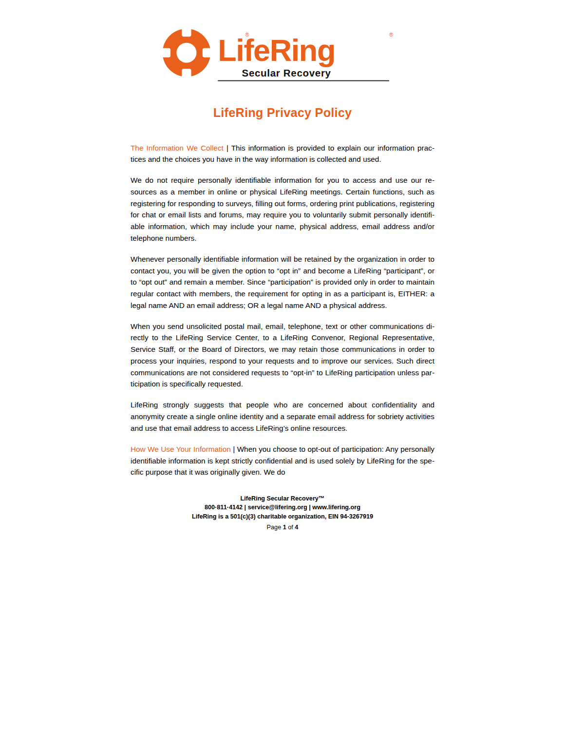LifeRing ® ® Secular Recovery
LifeRing Privacy Policy
The Information We Collect | This information is provided to explain our information practices and the choices you have in the way information is collected and used.
We do not require personally identifiable information for you to access and use our resources as a member in online or physical LifeRing meetings. Certain functions, such as registering for responding to surveys, filling out forms, ordering print publications, registering for chat or email lists and forums, may require you to voluntarily submit personally identifiable information, which may include your name, physical address, email address and/or telephone numbers.
Whenever personally identifiable information will be retained by the organization in order to contact you, you will be given the option to “opt in” and become a LifeRing “participant”, or to “opt out” and remain a member. Since “participation” is provided only in order to maintain regular contact with members, the requirement for opting in as a participant is, EITHER: a legal name AND an email address; OR a legal name AND a physical address.
When you send unsolicited postal mail, email, telephone, text or other communications directly to the LifeRing Service Center, to a LifeRing Convenor, Regional Representative, Service Staff, or the Board of Directors, we may retain those communications in order to process your inquiries, respond to your requests and to improve our services. Such direct communications are not considered requests to “opt-in” to LifeRing participation unless participation is specifically requested.
LifeRing strongly suggests that people who are concerned about confidentiality and anonymity create a single online identity and a separate email address for sobriety activities and use that email address to access LifeRing’s online resources.
How We Use Your Information | When you choose to opt-out of participation: Any personally identifiable information is kept strictly confidential and is used solely by LifeRing for the specific purpose that it was originally given. We do
LifeRing Secular Recovery™
800·811·4142 | service@lifering.org | www.lifering.org
LifeRing is a 501(c)(3) charitable organization, EIN 94-3267919
Page 1 of 4